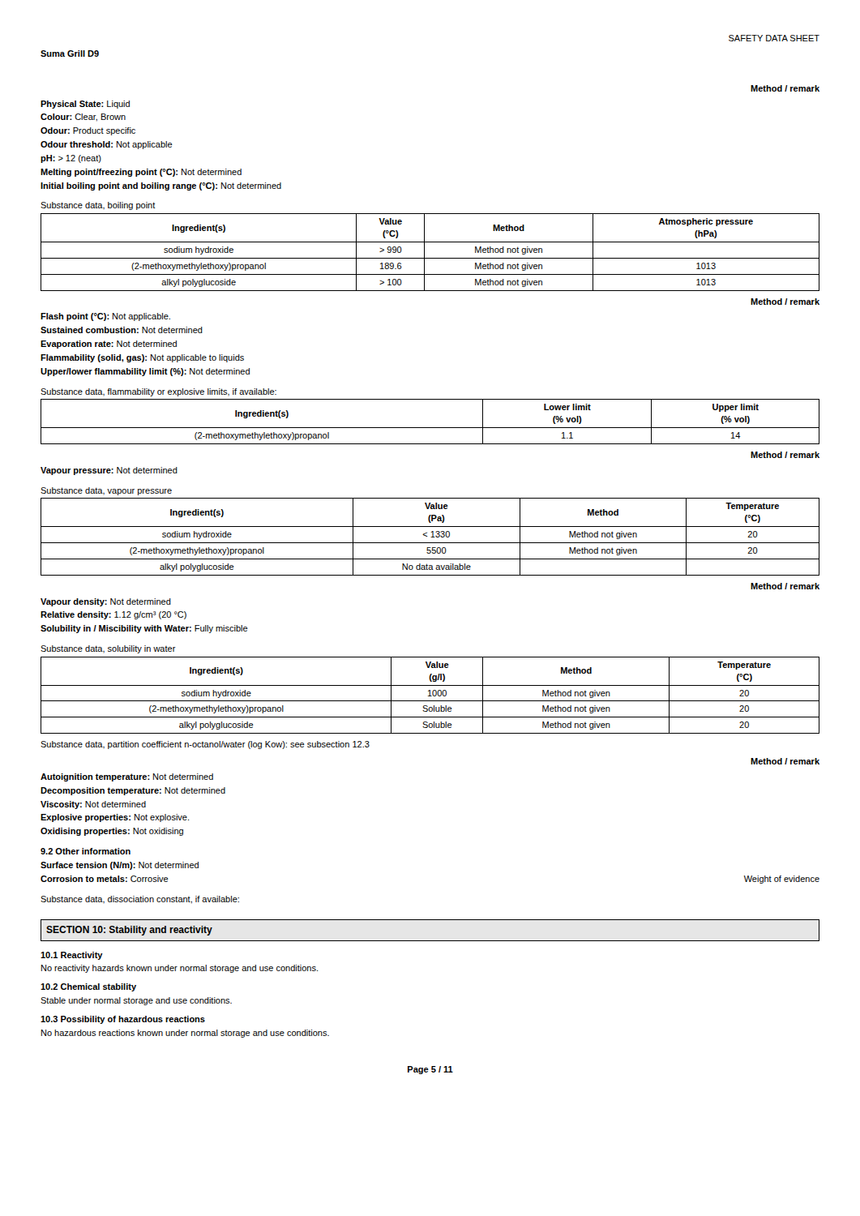SAFETY DATA SHEET
Suma Grill D9
Method / remark
Physical State: Liquid
Colour: Clear, Brown
Odour: Product specific
Odour threshold: Not applicable
pH: > 12 (neat)
Melting point/freezing point (°C): Not determined
Initial boiling point and boiling range (°C): Not determined
Substance data, boiling point
| Ingredient(s) | Value (°C) | Method | Atmospheric pressure (hPa) |
| --- | --- | --- | --- |
| sodium hydroxide | > 990 | Method not given | |
| (2-methoxymethylethoxy)propanol | 189.6 | Method not given | 1013 |
| alkyl polyglucoside | > 100 | Method not given | 1013 |
Method / remark
Flash point (°C): Not applicable.
Sustained combustion: Not determined
Evaporation rate: Not determined
Flammability (solid, gas): Not applicable to liquids
Upper/lower flammability limit (%): Not determined
Substance data, flammability or explosive limits, if available:
| Ingredient(s) | Lower limit (% vol) | Upper limit (% vol) |
| --- | --- | --- |
| (2-methoxymethylethoxy)propanol | 1.1 | 14 |
Method / remark
Vapour pressure: Not determined
Substance data, vapour pressure
| Ingredient(s) | Value (Pa) | Method | Temperature (°C) |
| --- | --- | --- | --- |
| sodium hydroxide | < 1330 | Method not given | 20 |
| (2-methoxymethylethoxy)propanol | 5500 | Method not given | 20 |
| alkyl polyglucoside | No data available | | |
Method / remark
Vapour density: Not determined
Relative density: 1.12 g/cm³ (20 °C)
Solubility in / Miscibility with Water: Fully miscible
Substance data, solubility in water
| Ingredient(s) | Value (g/l) | Method | Temperature (°C) |
| --- | --- | --- | --- |
| sodium hydroxide | 1000 | Method not given | 20 |
| (2-methoxymethylethoxy)propanol | Soluble | Method not given | 20 |
| alkyl polyglucoside | Soluble | Method not given | 20 |
Substance data, partition coefficient n-octanol/water (log Kow): see subsection 12.3
Method / remark
Autoignition temperature: Not determined
Decomposition temperature: Not determined
Viscosity: Not determined
Explosive properties: Not explosive.
Oxidising properties: Not oxidising
9.2 Other information
Surface tension (N/m): Not determined
Corrosion to metals: Corrosive Weight of evidence
Substance data, dissociation constant, if available:
SECTION 10: Stability and reactivity
10.1 Reactivity
No reactivity hazards known under normal storage and use conditions.
10.2 Chemical stability
Stable under normal storage and use conditions.
10.3 Possibility of hazardous reactions
No hazardous reactions known under normal storage and use conditions.
Page 5 / 11